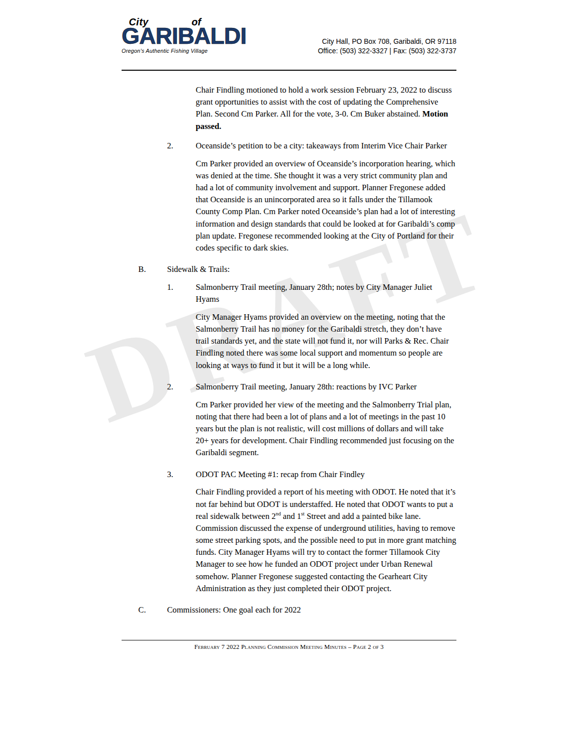DRAFT
City of
GARIBALDI
Oregon's Authentic Fishing Village
City Hall, PO Box 708, Garibaldi, OR 97118
Office: (503) 322-3327 | Fax: (503) 322-3737
Chair Findling motioned to hold a work session February 23, 2022 to discuss grant opportunities to assist with the cost of updating the Comprehensive Plan. Second Cm Parker. All for the vote, 3-0. Cm Buker abstained. Motion passed.
2.
Oceanside’s petition to be a city: takeaways from Interim Vice Chair Parker
Cm Parker provided an overview of Oceanside’s incorporation hearing, which was denied at the time. She thought it was a very strict community plan and had a lot of community involvement and support. Planner Fregonese added that Oceanside is an unincorporated area so it falls under the Tillamook County Comp Plan. Cm Parker noted Oceanside’s plan had a lot of interesting information and design standards that could be looked at for Garibaldi’s comp plan update. Fregonese recommended looking at the City of Portland for their codes specific to dark skies.
B.
Sidewalk & Trails:
1.
Salmonberry Trail meeting, January 28th; notes by City Manager Juliet Hyams
City Manager Hyams provided an overview on the meeting, noting that the Salmonberry Trail has no money for the Garibaldi stretch, they don’t have trail standards yet, and the state will not fund it, nor will Parks & Rec. Chair Findling noted there was some local support and momentum so people are looking at ways to fund it but it will be a long while.
2.
Salmonberry Trail meeting, January 28th: reactions by IVC Parker
Cm Parker provided her view of the meeting and the Salmonberry Trial plan, noting that there had been a lot of plans and a lot of meetings in the past 10 years but the plan is not realistic, will cost millions of dollars and will take 20+ years for development. Chair Findling recommended just focusing on the Garibaldi segment.
3.
ODOT PAC Meeting #1: recap from Chair Findley
Chair Findling provided a report of his meeting with ODOT. He noted that it’s not far behind but ODOT is understaffed. He noted that ODOT wants to put a real sidewalk between 2nd and 1st Street and add a painted bike lane. Commission discussed the expense of underground utilities, having to remove some street parking spots, and the possible need to put in more grant matching funds. City Manager Hyams will try to contact the former Tillamook City Manager to see how he funded an ODOT project under Urban Renewal somehow. Planner Fregonese suggested contacting the Gearheart City Administration as they just completed their ODOT project.
C.
Commissioners: One goal each for 2022
February 7 2022 Planning Commission Meeting Minutes – Page 2 of 3